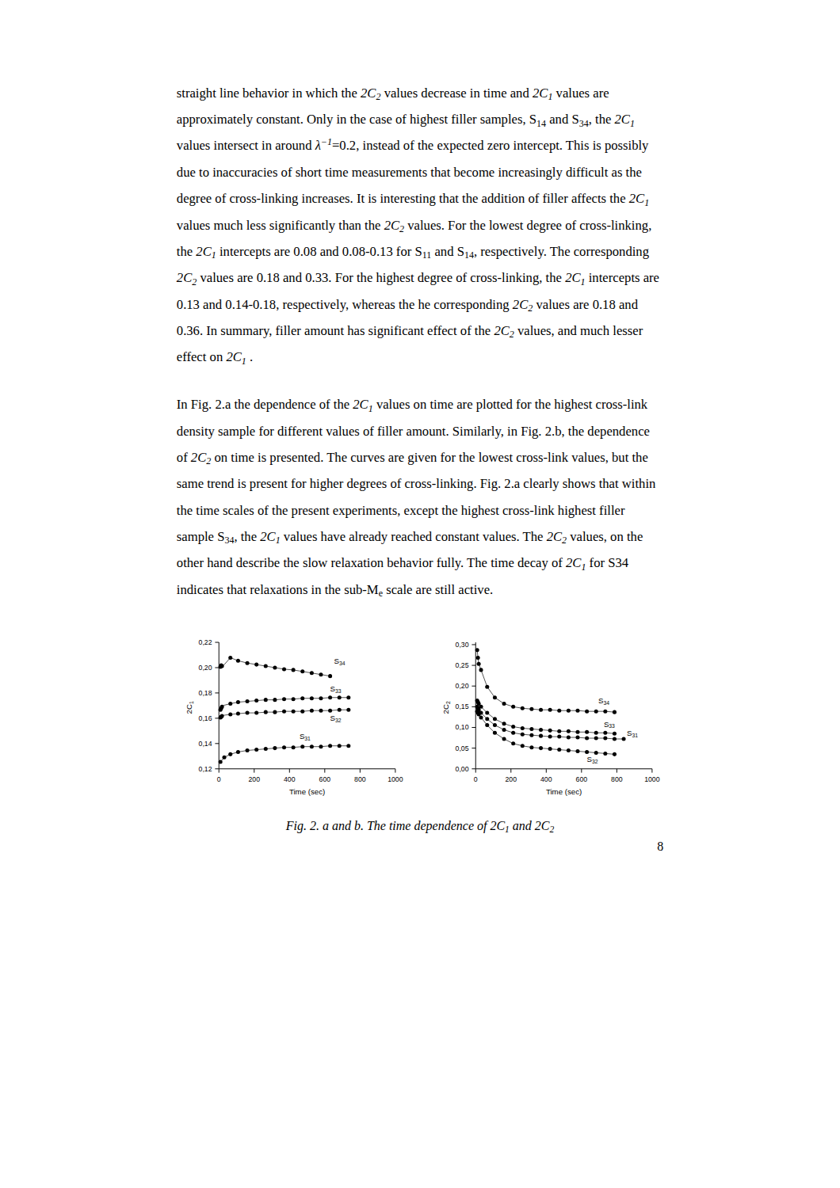straight line behavior in which the 2C2 values decrease in time and 2C1 values are approximately constant. Only in the case of highest filler samples, S14 and S34, the 2C1 values intersect in around λ−1=0.2, instead of the expected zero intercept. This is possibly due to inaccuracies of short time measurements that become increasingly difficult as the degree of cross-linking increases. It is interesting that the addition of filler affects the 2C1 values much less significantly than the 2C2 values. For the lowest degree of cross-linking, the 2C1 intercepts are 0.08 and 0.08-0.13 for S11 and S14, respectively. The corresponding 2C2 values are 0.18 and 0.33. For the highest degree of cross-linking, the 2C1 intercepts are 0.13 and 0.14-0.18, respectively, whereas the he corresponding 2C2 values are 0.18 and 0.36. In summary, filler amount has significant effect of the 2C2 values, and much lesser effect on 2C1 .
In Fig. 2.a the dependence of the 2C1 values on time are plotted for the highest cross-link density sample for different values of filler amount. Similarly, in Fig. 2.b, the dependence of 2C2 on time is presented. The curves are given for the lowest cross-link values, but the same trend is present for higher degrees of cross-linking. Fig. 2.a clearly shows that within the time scales of the present experiments, except the highest cross-link highest filler sample S34, the 2C1 values have already reached constant values. The 2C2 values, on the other hand describe the slow relaxation behavior fully. The time decay of 2C1 for S34 indicates that relaxations in the sub-Me scale are still active.
0,12 0,14 0,16 0,18 0,20 0,22 0 200 400 600 800 1000 Time (sec) 2C1 S34 S33 S32 S31 0,00 0,05 0,10 0,15 0,20 0,25 0,30 0 200 400 600 800 1000 Time (sec) 2C2 S34 S33 S31 S32
Fig. 2. a and b. The time dependence of 2C1 and 2C2
8